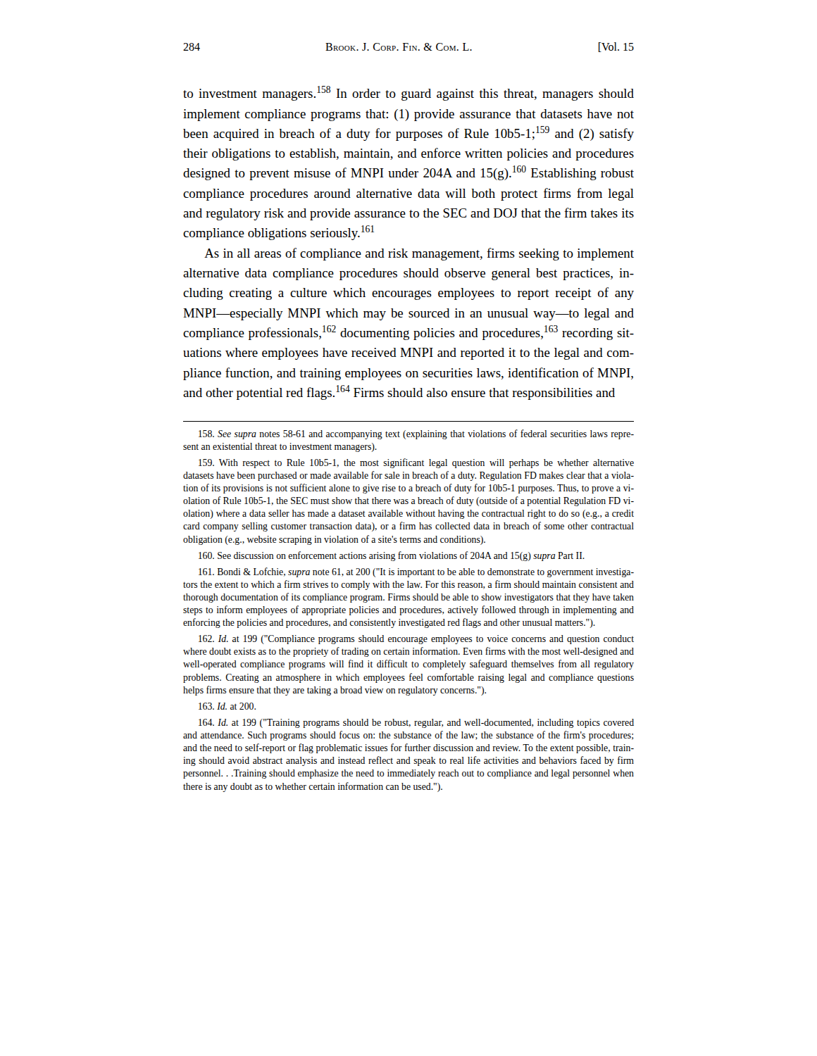284 Brook. J. Corp. Fin. & Com. L. [Vol. 15
to investment managers.158 In order to guard against this threat, managers should implement compliance programs that: (1) provide assurance that datasets have not been acquired in breach of a duty for purposes of Rule 10b5-1;159 and (2) satisfy their obligations to establish, maintain, and enforce written policies and procedures designed to prevent misuse of MNPI under 204A and 15(g).160 Establishing robust compliance procedures around alternative data will both protect firms from legal and regulatory risk and provide assurance to the SEC and DOJ that the firm takes its compliance obligations seriously.161
As in all areas of compliance and risk management, firms seeking to implement alternative data compliance procedures should observe general best practices, including creating a culture which encourages employees to report receipt of any MNPI—especially MNPI which may be sourced in an unusual way—to legal and compliance professionals,162 documenting policies and procedures,163 recording situations where employees have received MNPI and reported it to the legal and compliance function, and training employees on securities laws, identification of MNPI, and other potential red flags.164 Firms should also ensure that responsibilities and
158. See supra notes 58-61 and accompanying text (explaining that violations of federal securities laws represent an existential threat to investment managers).
159. With respect to Rule 10b5-1, the most significant legal question will perhaps be whether alternative datasets have been purchased or made available for sale in breach of a duty. Regulation FD makes clear that a violation of its provisions is not sufficient alone to give rise to a breach of duty for 10b5-1 purposes. Thus, to prove a violation of Rule 10b5-1, the SEC must show that there was a breach of duty (outside of a potential Regulation FD violation) where a data seller has made a dataset available without having the contractual right to do so (e.g., a credit card company selling customer transaction data), or a firm has collected data in breach of some other contractual obligation (e.g., website scraping in violation of a site's terms and conditions).
160. See discussion on enforcement actions arising from violations of 204A and 15(g) supra Part II.
161. Bondi & Lofchie, supra note 61, at 200 ("It is important to be able to demonstrate to government investigators the extent to which a firm strives to comply with the law. For this reason, a firm should maintain consistent and thorough documentation of its compliance program. Firms should be able to show investigators that they have taken steps to inform employees of appropriate policies and procedures, actively followed through in implementing and enforcing the policies and procedures, and consistently investigated red flags and other unusual matters.").
162. Id. at 199 ("Compliance programs should encourage employees to voice concerns and question conduct where doubt exists as to the propriety of trading on certain information. Even firms with the most well-designed and well-operated compliance programs will find it difficult to completely safeguard themselves from all regulatory problems. Creating an atmosphere in which employees feel comfortable raising legal and compliance questions helps firms ensure that they are taking a broad view on regulatory concerns.").
163. Id. at 200.
164. Id. at 199 ("Training programs should be robust, regular, and well-documented, including topics covered and attendance. Such programs should focus on: the substance of the law; the substance of the firm's procedures; and the need to self-report or flag problematic issues for further discussion and review. To the extent possible, training should avoid abstract analysis and instead reflect and speak to real life activities and behaviors faced by firm personnel. . .Training should emphasize the need to immediately reach out to compliance and legal personnel when there is any doubt as to whether certain information can be used.").